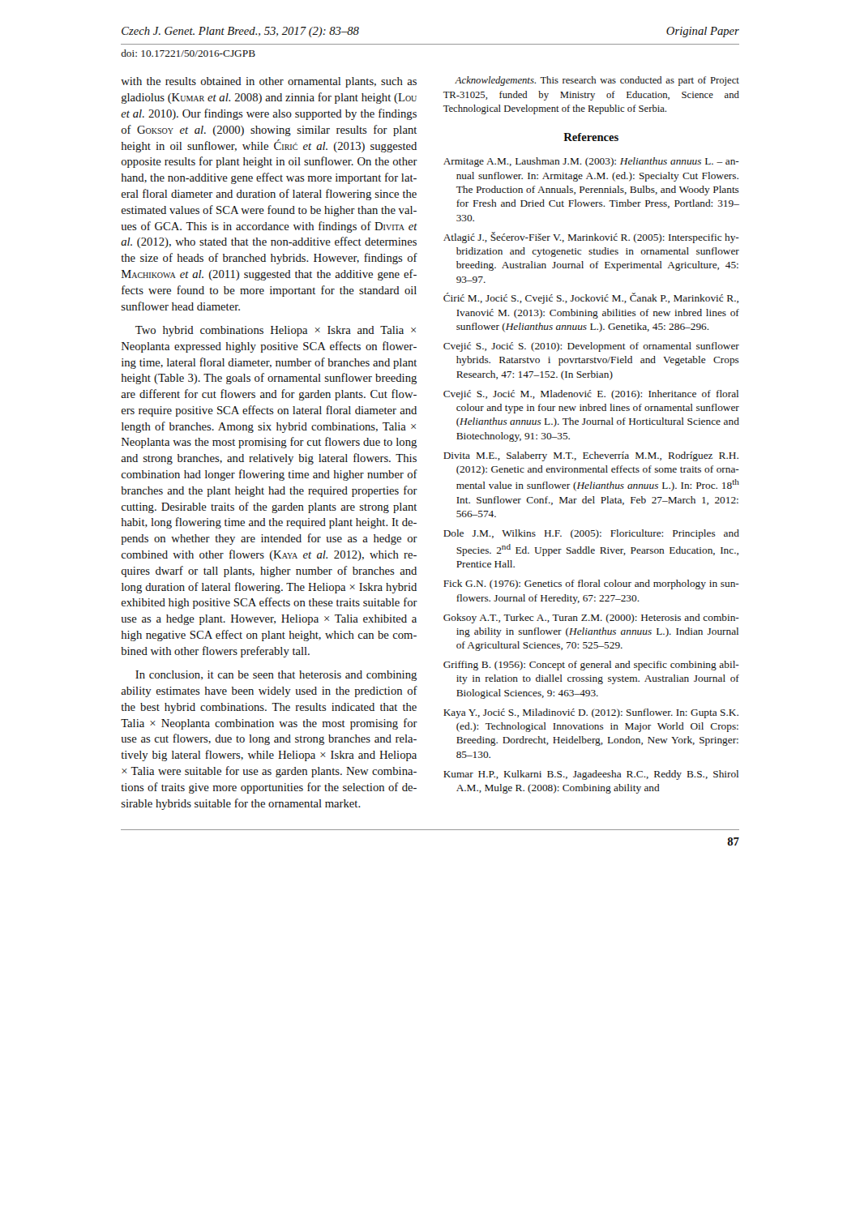Czech J. Genet. Plant Breed., 53, 2017 (2): 83–88 Original Paper
doi: 10.17221/50/2016-CJGPB
with the results obtained in other ornamental plants, such as gladiolus (Kumar et al. 2008) and zinnia for plant height (Lou et al. 2010). Our findings were also supported by the findings of Goksoy et al. (2000) showing similar results for plant height in oil sunflower, while Ćirić et al. (2013) suggested opposite results for plant height in oil sunflower. On the other hand, the non-additive gene effect was more important for lateral floral diameter and duration of lateral flowering since the estimated values of SCA were found to be higher than the values of GCA. This is in accordance with findings of Divita et al. (2012), who stated that the non-additive effect determines the size of heads of branched hybrids. However, findings of Machikowa et al. (2011) suggested that the additive gene effects were found to be more important for the standard oil sunflower head diameter.
Two hybrid combinations Heliopa × Iskra and Talia × Neoplanta expressed highly positive SCA effects on flowering time, lateral floral diameter, number of branches and plant height (Table 3). The goals of ornamental sunflower breeding are different for cut flowers and for garden plants. Cut flowers require positive SCA effects on lateral floral diameter and length of branches. Among six hybrid combinations, Talia × Neoplanta was the most promising for cut flowers due to long and strong branches, and relatively big lateral flowers. This combination had longer flowering time and higher number of branches and the plant height had the required properties for cutting. Desirable traits of the garden plants are strong plant habit, long flowering time and the required plant height. It depends on whether they are intended for use as a hedge or combined with other flowers (Kaya et al. 2012), which requires dwarf or tall plants, higher number of branches and long duration of lateral flowering. The Heliopa × Iskra hybrid exhibited high positive SCA effects on these traits suitable for use as a hedge plant. However, Heliopa × Talia exhibited a high negative SCA effect on plant height, which can be combined with other flowers preferably tall.
In conclusion, it can be seen that heterosis and combining ability estimates have been widely used in the prediction of the best hybrid combinations. The results indicated that the Talia × Neoplanta combination was the most promising for use as cut flowers, due to long and strong branches and relatively big lateral flowers, while Heliopa × Iskra and Heliopa × Talia were suitable for use as garden plants. New combinations of traits give more opportunities for the selection of desirable hybrids suitable for the ornamental market.
Acknowledgements. This research was conducted as part of Project TR-31025, funded by Ministry of Education, Science and Technological Development of the Republic of Serbia.
References
Armitage A.M., Laushman J.M. (2003): Helianthus annuus L. – annual sunflower. In: Armitage A.M. (ed.): Specialty Cut Flowers. The Production of Annuals, Perennials, Bulbs, and Woody Plants for Fresh and Dried Cut Flowers. Timber Press, Portland: 319–330.
Atlagić J., Šećerov-Fišer V., Marinković R. (2005): Interspecific hybridization and cytogenetic studies in ornamental sunflower breeding. Australian Journal of Experimental Agriculture, 45: 93–97.
Ćirić M., Jocić S., Cvejić S., Jocković M., Čanak P., Marinković R., Ivanović M. (2013): Combining abilities of new inbred lines of sunflower (Helianthus annuus L.). Genetika, 45: 286–296.
Cvejić S., Jocić S. (2010): Development of ornamental sunflower hybrids. Ratarstvo i povrtarstvo/Field and Vegetable Crops Research, 47: 147–152. (In Serbian)
Cvejić S., Jocić M., Mladenović E. (2016): Inheritance of floral colour and type in four new inbred lines of ornamental sunflower (Helianthus annuus L.). The Journal of Horticultural Science and Biotechnology, 91: 30–35.
Divita M.E., Salaberry M.T., Echeverría M.M., Rodríguez R.H. (2012): Genetic and environmental effects of some traits of ornamental value in sunflower (Helianthus annuus L.). In: Proc. 18th Int. Sunflower Conf., Mar del Plata, Feb 27–March 1, 2012: 566–574.
Dole J.M., Wilkins H.F. (2005): Floriculture: Principles and Species. 2nd Ed. Upper Saddle River, Pearson Education, Inc., Prentice Hall.
Fick G.N. (1976): Genetics of floral colour and morphology in sunflowers. Journal of Heredity, 67: 227–230.
Goksoy A.T., Turkec A., Turan Z.M. (2000): Heterosis and combining ability in sunflower (Helianthus annuus L.). Indian Journal of Agricultural Sciences, 70: 525–529.
Griffing B. (1956): Concept of general and specific combining ability in relation to diallel crossing system. Australian Journal of Biological Sciences, 9: 463–493.
Kaya Y., Jocić S., Miladinović D. (2012): Sunflower. In: Gupta S.K. (ed.): Technological Innovations in Major World Oil Crops: Breeding. Dordrecht, Heidelberg, London, New York, Springer: 85–130.
Kumar H.P., Kulkarni B.S., Jagadeesha R.C., Reddy B.S., Shirol A.M., Mulge R. (2008): Combining ability and
87